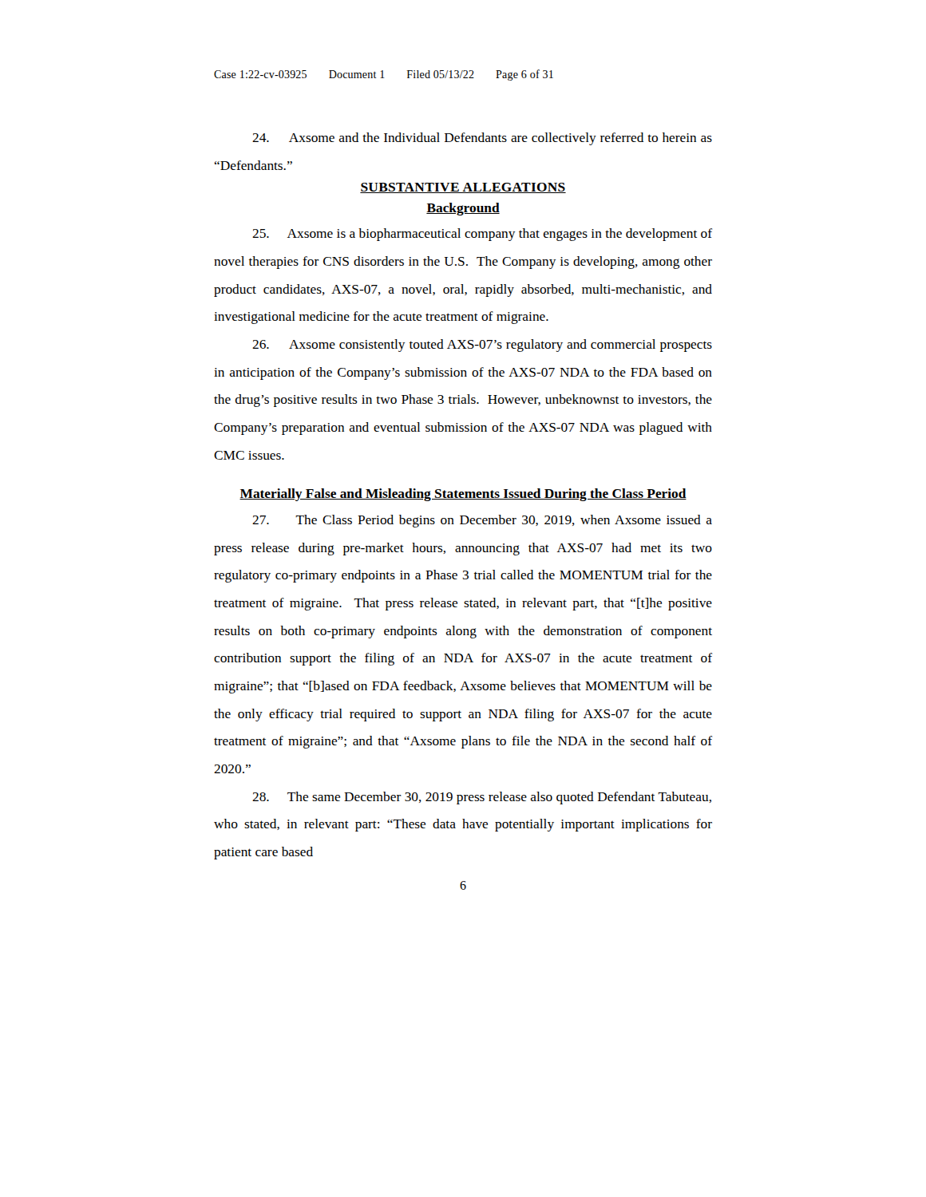Case 1:22-cv-03925 Document 1 Filed 05/13/22 Page 6 of 31
24. Axsome and the Individual Defendants are collectively referred to herein as “Defendants.”
SUBSTANTIVE ALLEGATIONS
Background
25. Axsome is a biopharmaceutical company that engages in the development of novel therapies for CNS disorders in the U.S. The Company is developing, among other product candidates, AXS-07, a novel, oral, rapidly absorbed, multi-mechanistic, and investigational medicine for the acute treatment of migraine.
26. Axsome consistently touted AXS-07’s regulatory and commercial prospects in anticipation of the Company’s submission of the AXS-07 NDA to the FDA based on the drug’s positive results in two Phase 3 trials. However, unbeknownst to investors, the Company’s preparation and eventual submission of the AXS-07 NDA was plagued with CMC issues.
Materially False and Misleading Statements Issued During the Class Period
27. The Class Period begins on December 30, 2019, when Axsome issued a press release during pre-market hours, announcing that AXS-07 had met its two regulatory co-primary endpoints in a Phase 3 trial called the MOMENTUM trial for the treatment of migraine. That press release stated, in relevant part, that “[t]he positive results on both co-primary endpoints along with the demonstration of component contribution support the filing of an NDA for AXS-07 in the acute treatment of migraine”; that “[b]ased on FDA feedback, Axsome believes that MOMENTUM will be the only efficacy trial required to support an NDA filing for AXS-07 for the acute treatment of migraine”; and that “Axsome plans to file the NDA in the second half of 2020.”
28. The same December 30, 2019 press release also quoted Defendant Tabuteau, who stated, in relevant part: “These data have potentially important implications for patient care based
6